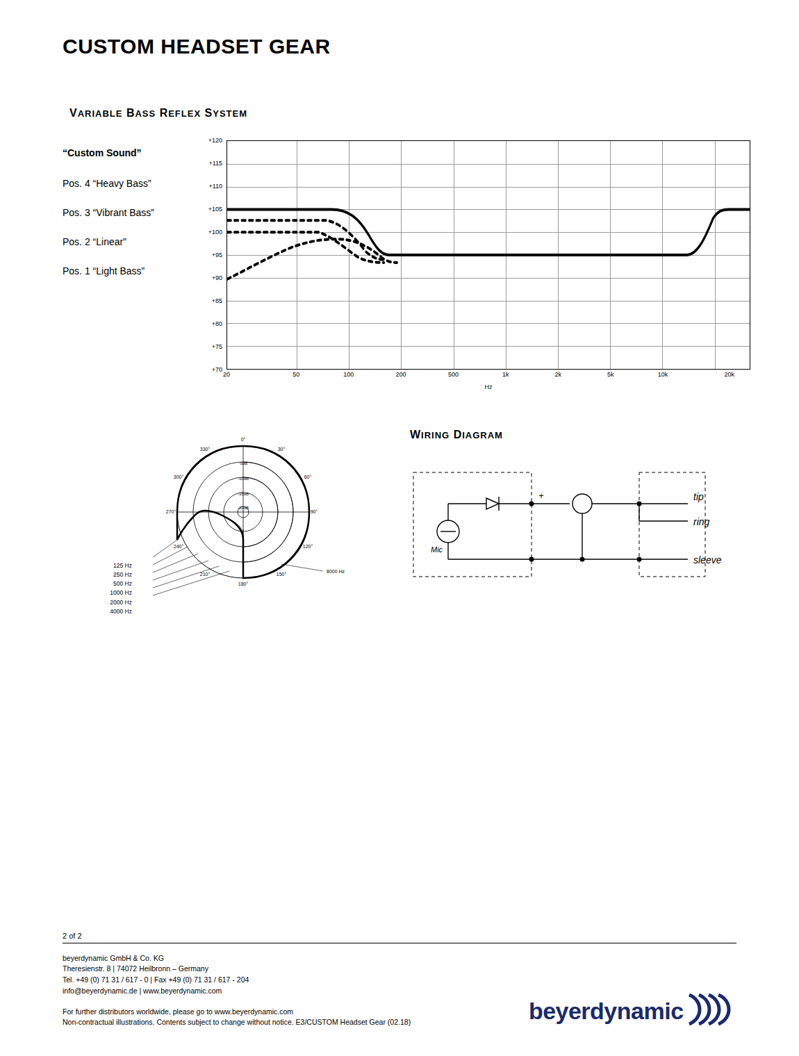CUSTOM HEADSET GEAR
VARIABLE BASS REFLEX SYSTEM
“Custom Sound”
Pos. 4 “Heavy Bass”
Pos. 3 “Vibrant Bass”
Pos. 2 “Linear”
Pos. 1 “Light Bass”
+120 +115 +110 +105 +100 +95 +90 +85 +80 +75 +70
20 50 100 200 500 1k 2k 5k 10k 20k
Hz
0° 30° 60° 90° 120° 150° 180° 210° 240° 270° 300° 330° -5dB -10dB -15dB -20dB 8000 Hz
125 Hz
250 Hz
500 Hz
1000 Hz
2000 Hz
4000 Hz
WIRING DIAGRAM
Mic + tip ring sleeve
2 of 2
beyerdynamic GmbH & Co. KG
Theresienstr. 8 | 74072 Heilbronn – Germany
Tel. +49 (0) 71 31 / 617 - 0 | Fax +49 (0) 71 31 / 617 - 204
info@beyerdynamic.de | www.beyerdynamic.com
For further distributors worldwide, please go to www.beyerdynamic.com
Non-contractual illustrations. Contents subject to change without notice. E3/CUSTOM Headset Gear (02.18)
beyerdynamic